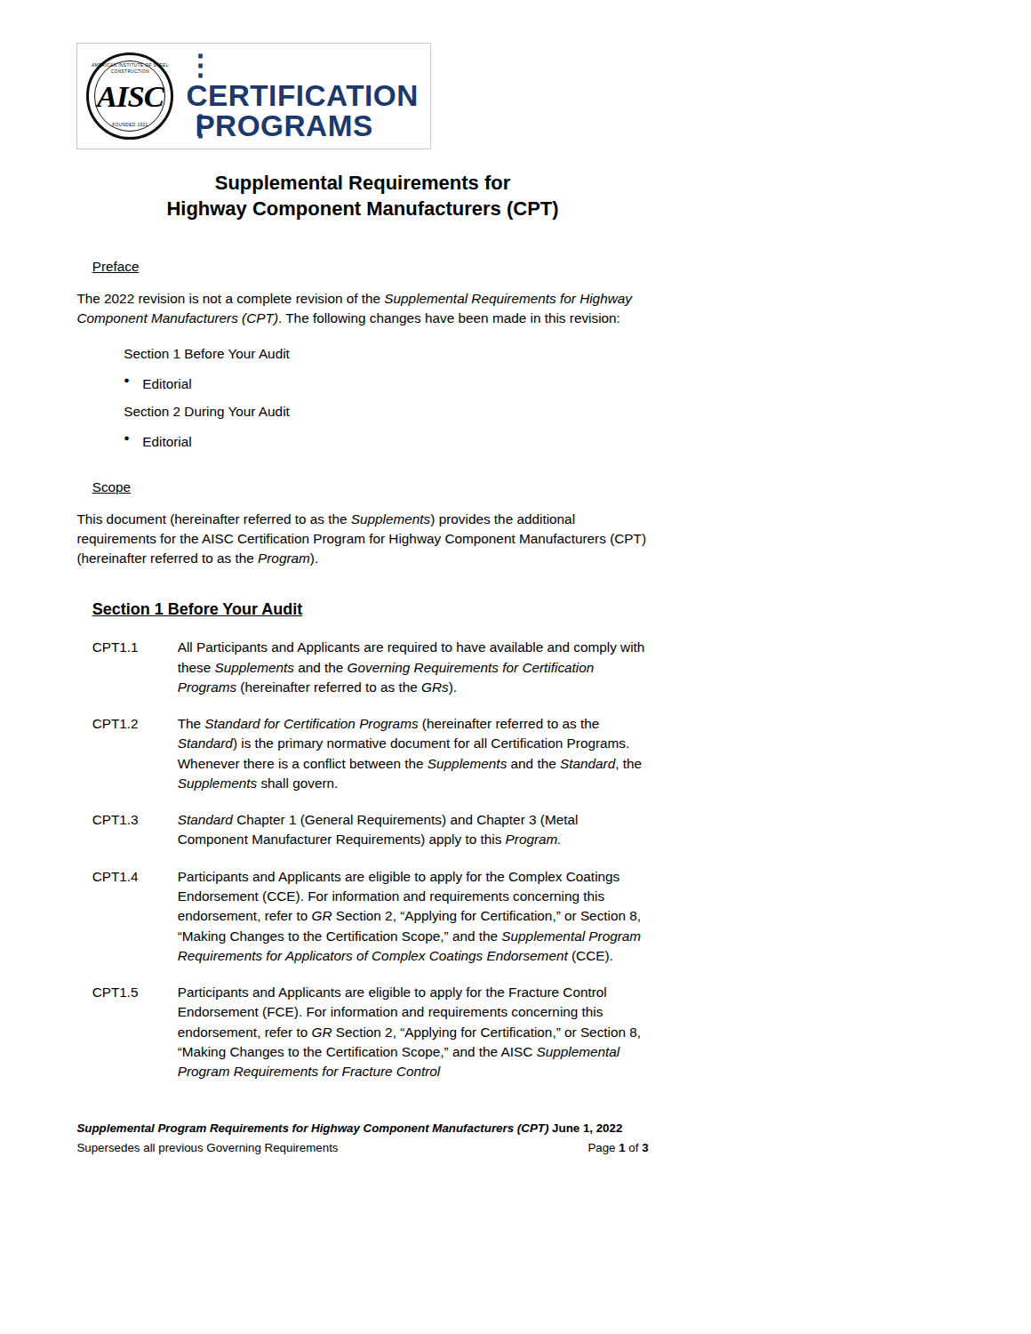American Institute of Steel Construction
AISC
Founded 1921
⋮CERTIFICATION ⋮PROGRAMS
Supplemental Requirements for
Highway Component Manufacturers (CPT)
Preface
The 2022 revision is not a complete revision of the Supplemental Requirements for Highway Component Manufacturers (CPT). The following changes have been made in this revision:
Section 1 Before Your Audit
Editorial
Section 2 During Your Audit
Editorial
Scope
This document (hereinafter referred to as the Supplements) provides the additional requirements for the AISC Certification Program for Highway Component Manufacturers (CPT) (hereinafter referred to as the Program).
Section 1 Before Your Audit
CPT1.1
All Participants and Applicants are required to have available and comply with these Supplements and the Governing Requirements for Certification Programs (hereinafter referred to as the GRs).
CPT1.2
The Standard for Certification Programs (hereinafter referred to as the Standard) is the primary normative document for all Certification Programs. Whenever there is a conflict between the Supplements and the Standard, the Supplements shall govern.
CPT1.3
Standard Chapter 1 (General Requirements) and Chapter 3 (Metal Component Manufacturer Requirements) apply to this Program.
CPT1.4
Participants and Applicants are eligible to apply for the Complex Coatings Endorsement (CCE). For information and requirements concerning this endorsement, refer to GR Section 2, “Applying for Certification,” or Section 8, “Making Changes to the Certification Scope,” and the Supplemental Program Requirements for Applicators of Complex Coatings Endorsement (CCE).
CPT1.5
Participants and Applicants are eligible to apply for the Fracture Control Endorsement (FCE). For information and requirements concerning this endorsement, refer to GR Section 2, “Applying for Certification,” or Section 8, “Making Changes to the Certification Scope,” and the AISC Supplemental Program Requirements for Fracture Control
Supplemental Program Requirements for Highway Component Manufacturers (CPT) June 1, 2022
Supersedes all previous Governing Requirements Page 1 of 3